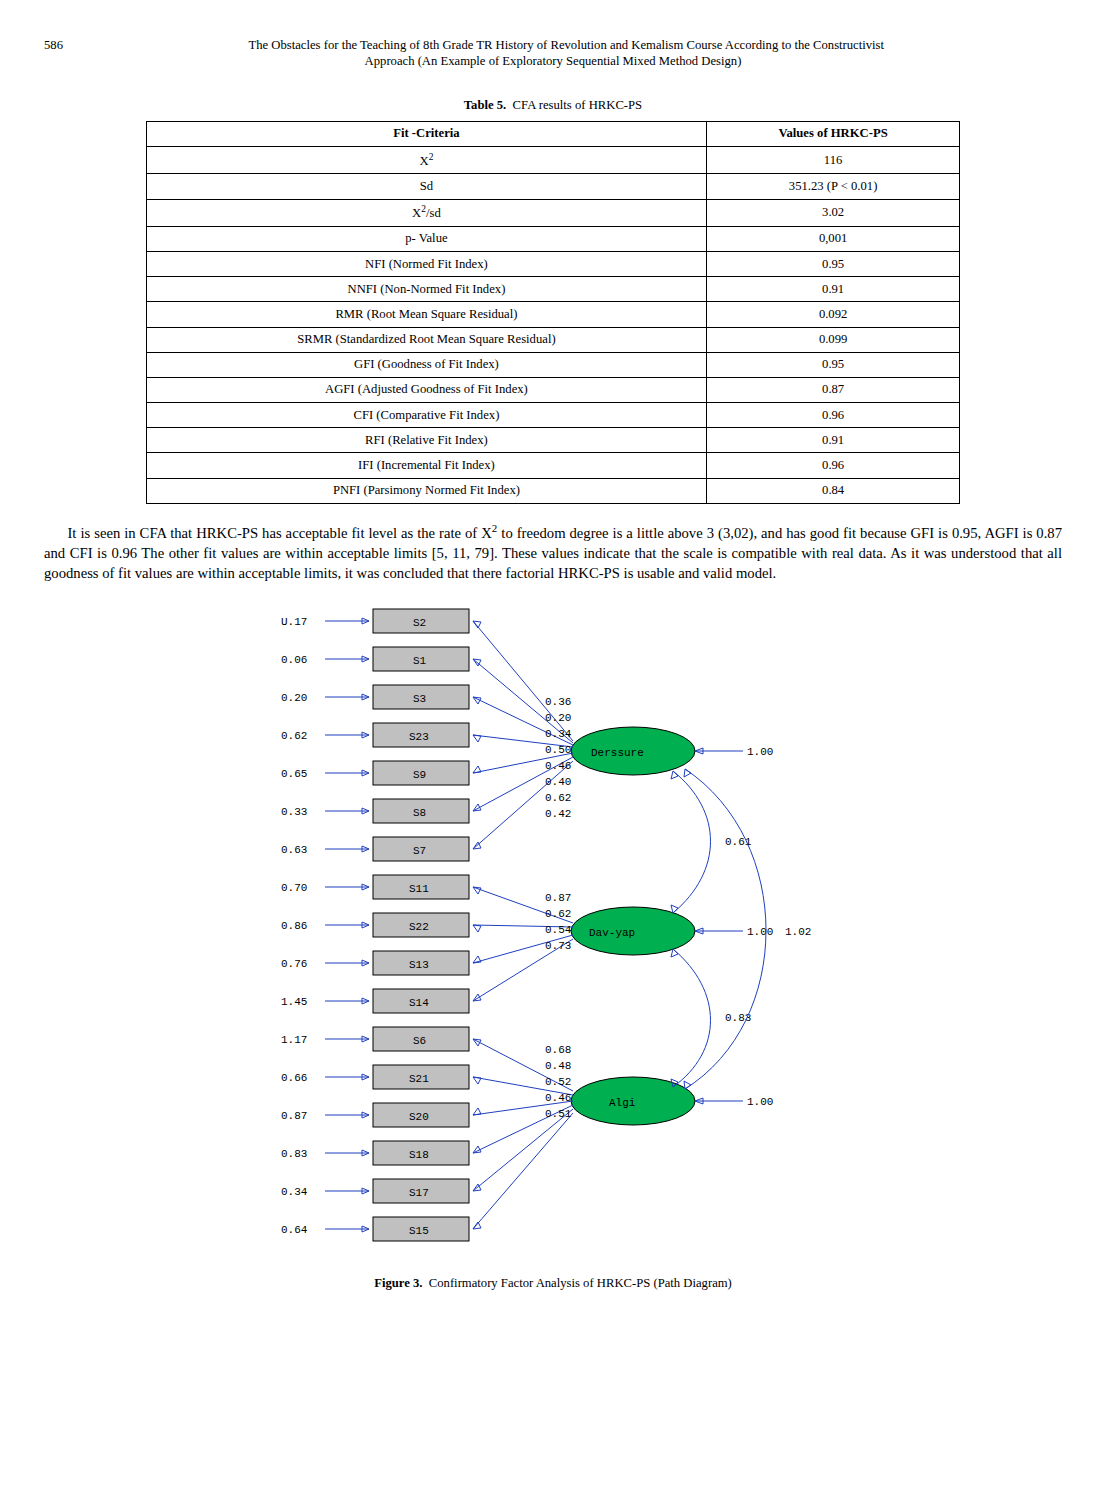586 The Obstacles for the Teaching of 8th Grade TR History of Revolution and Kemalism Course According to the Constructivist
Approach (An Example of Exploratory Sequential Mixed Method Design)
Table 5. CFA results of HRKC-PS
| Fit -Criteria | Values of HRKC-PS |
| --- | --- |
| X 2 | 116 |
| Sd | 351.23 (P < 0.01) |
| X 2 /sd | 3.02 |
| p- Value | 0,001 |
| NFI (Normed Fit Index) | 0.95 |
| NNFI (Non-Normed Fit Index) | 0.91 |
| RMR (Root Mean Square Residual) | 0.092 |
| SRMR (Standardized Root Mean Square Residual) | 0.099 |
| GFI (Goodness of Fit Index) | 0.95 |
| AGFI (Adjusted Goodness of Fit Index) | 0.87 |
| CFI (Comparative Fit Index) | 0.96 |
| RFI (Relative Fit Index) | 0.91 |
| IFI (Incremental Fit Index) | 0.96 |
| PNFI (Parsimony Normed Fit Index) | 0.84 |
It is seen in CFA that HRKC-PS has acceptable fit level as the rate of X2 to freedom degree is a little above 3 (3,02), and has good fit because GFI is 0.95, AGFI is 0.87 and CFI is 0.96 The other fit values are within acceptable limits [5, 11, 79]. These values indicate that the scale is compatible with real data. As it was understood that all goodness of fit values are within acceptable limits, it was concluded that there factorial HRKC-PS is usable and valid model.
U.17 S2 0.06 S1 0.20 S3 0.62 S23 0.65 S9 0.33 S8 0.63 S7 0.70 S11 0.86 S22 0.76 S13 1.45 S14 1.17 S6 0.66 S21 0.87 S20 0.83 S18 0.34 S17 0.64 S15 Derssure Dav-yap Algi 0.36 0.20 0.34 0.50 0.46 0.40 0.62 0.42 0.87 0.62 0.54 0.73 0.68 0.48 0.52 0.46 0.51 1.00 1.00 1.00 0.61 0.83 1.02
Figure 3. Confirmatory Factor Analysis of HRKC-PS (Path Diagram)